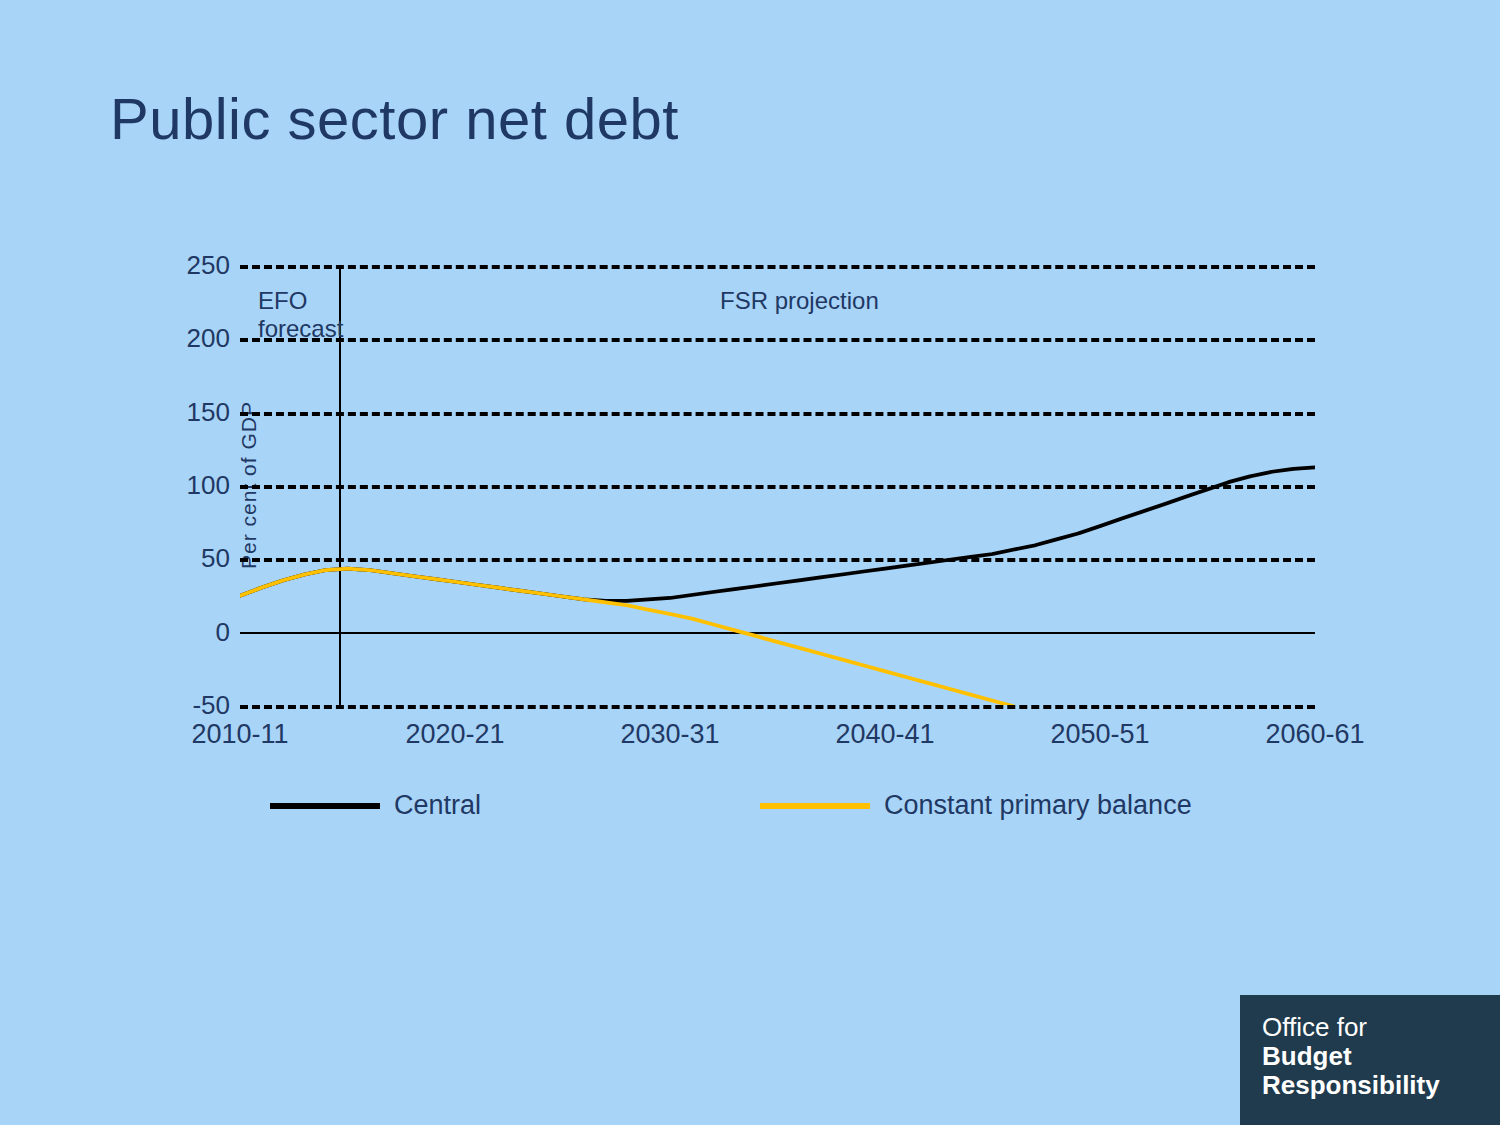Public sector net debt
Per cent of GDP
250
200
150
100
50
0
-50
EFO
forecast
FSR projection
2010-11 2020-21 2030-31 2040-41 2050-51 2060-61
Central
Constant primary balance
Office for
Budget
Responsibility